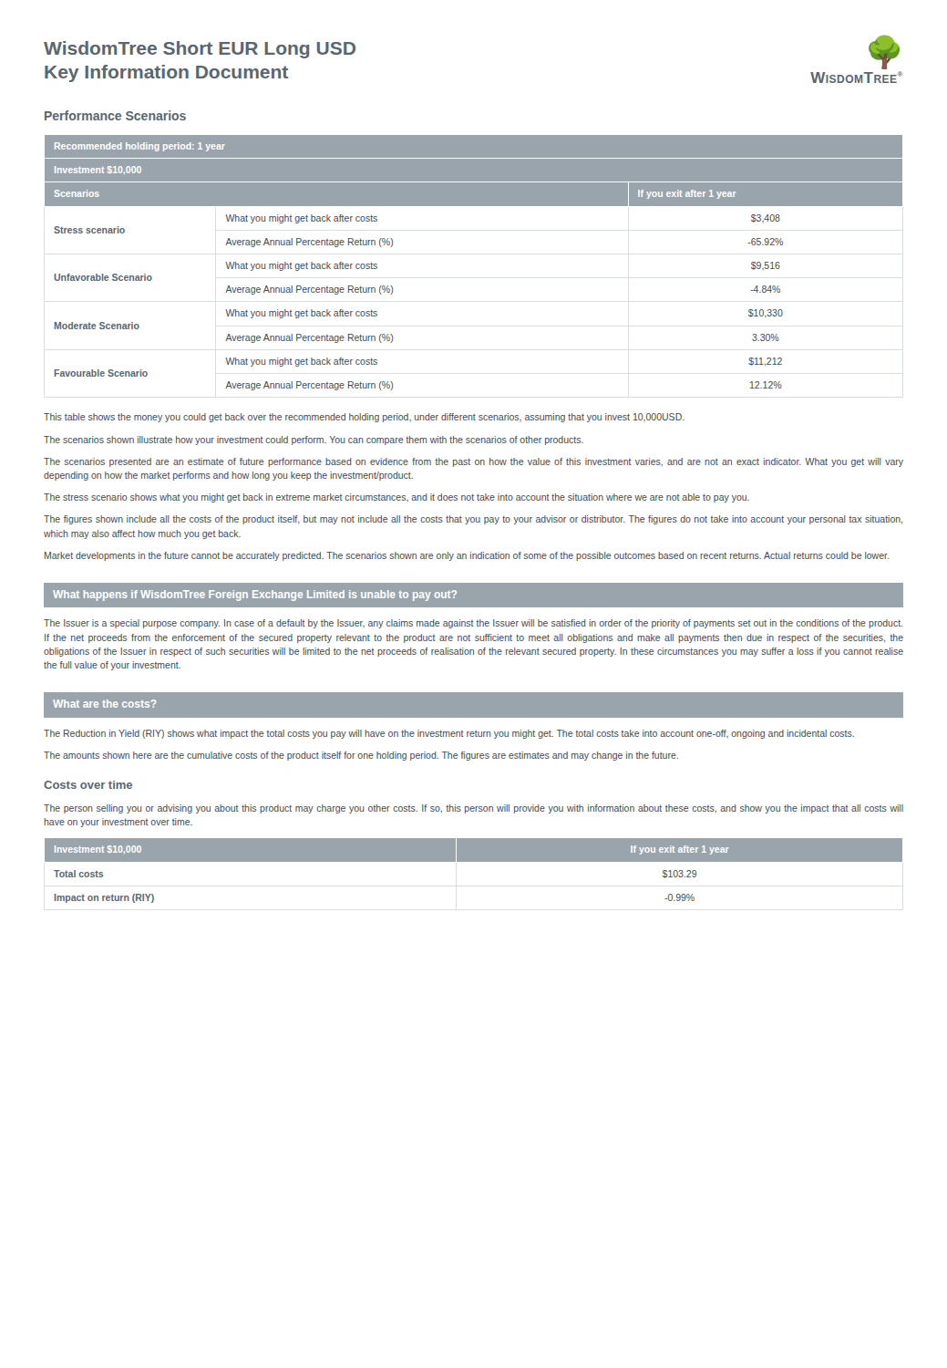WisdomTree Short EUR Long USD
Key Information Document
🌳
WisdomTree®
Performance Scenarios
| Recommended holding period: 1 year |
| Investment $10,000 |
| Scenarios | If you exit after 1 year |
| Stress scenario | What you might get back after costs | $3,408 |
| Average Annual Percentage Return (%) | -65.92% |
| Unfavorable Scenario | What you might get back after costs | $9,516 |
| Average Annual Percentage Return (%) | -4.84% |
| Moderate Scenario | What you might get back after costs | $10,330 |
| Average Annual Percentage Return (%) | 3.30% |
| Favourable Scenario | What you might get back after costs | $11,212 |
| Average Annual Percentage Return (%) | 12.12% |
This table shows the money you could get back over the recommended holding period, under different scenarios, assuming that you invest 10,000USD.
The scenarios shown illustrate how your investment could perform. You can compare them with the scenarios of other products.
The scenarios presented are an estimate of future performance based on evidence from the past on how the value of this investment varies, and are not an exact indicator. What you get will vary depending on how the market performs and how long you keep the investment/product.
The stress scenario shows what you might get back in extreme market circumstances, and it does not take into account the situation where we are not able to pay you.
The figures shown include all the costs of the product itself, but may not include all the costs that you pay to your advisor or distributor. The figures do not take into account your personal tax situation, which may also affect how much you get back.
Market developments in the future cannot be accurately predicted. The scenarios shown are only an indication of some of the possible outcomes based on recent returns. Actual returns could be lower.
What happens if WisdomTree Foreign Exchange Limited is unable to pay out?
The Issuer is a special purpose company. In case of a default by the Issuer, any claims made against the Issuer will be satisfied in order of the priority of payments set out in the conditions of the product. If the net proceeds from the enforcement of the secured property relevant to the product are not sufficient to meet all obligations and make all payments then due in respect of the securities, the obligations of the Issuer in respect of such securities will be limited to the net proceeds of realisation of the relevant secured property. In these circumstances you may suffer a loss if you cannot realise the full value of your investment.
What are the costs?
The Reduction in Yield (RIY) shows what impact the total costs you pay will have on the investment return you might get. The total costs take into account one-off, ongoing and incidental costs.
The amounts shown here are the cumulative costs of the product itself for one holding period. The figures are estimates and may change in the future.
Costs over time
The person selling you or advising you about this product may charge you other costs. If so, this person will provide you with information about these costs, and show you the impact that all costs will have on your investment over time.
| Investment $10,000 | If you exit after 1 year |
| Total costs | $103.29 |
| Impact on return (RIY) | -0.99% |